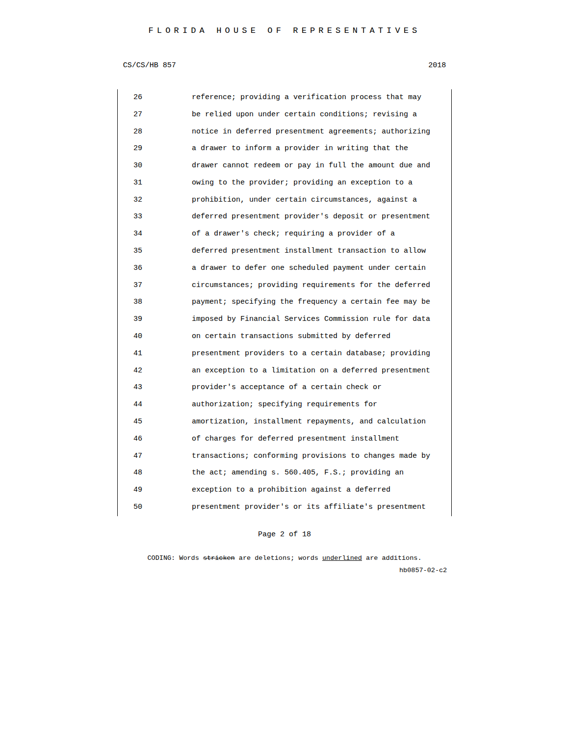FLORIDA HOUSE OF REPRESENTATIVES
CS/CS/HB 857 2018
| 26 | reference; providing a verification process that may |
| 27 | be relied upon under certain conditions; revising a |
| 28 | notice in deferred presentment agreements; authorizing |
| 29 | a drawer to inform a provider in writing that the |
| 30 | drawer cannot redeem or pay in full the amount due and |
| 31 | owing to the provider; providing an exception to a |
| 32 | prohibition, under certain circumstances, against a |
| 33 | deferred presentment provider's deposit or presentment |
| 34 | of a drawer's check; requiring a provider of a |
| 35 | deferred presentment installment transaction to allow |
| 36 | a drawer to defer one scheduled payment under certain |
| 37 | circumstances; providing requirements for the deferred |
| 38 | payment; specifying the frequency a certain fee may be |
| 39 | imposed by Financial Services Commission rule for data |
| 40 | on certain transactions submitted by deferred |
| 41 | presentment providers to a certain database; providing |
| 42 | an exception to a limitation on a deferred presentment |
| 43 | provider's acceptance of a certain check or |
| 44 | authorization; specifying requirements for |
| 45 | amortization, installment repayments, and calculation |
| 46 | of charges for deferred presentment installment |
| 47 | transactions; conforming provisions to changes made by |
| 48 | the act; amending s. 560.405, F.S.; providing an |
| 49 | exception to a prohibition against a deferred |
| 50 | presentment provider's or its affiliate's presentment |
Page 2 of 18
CODING: Words stricken are deletions; words underlined are additions.
hb0857-02-c2